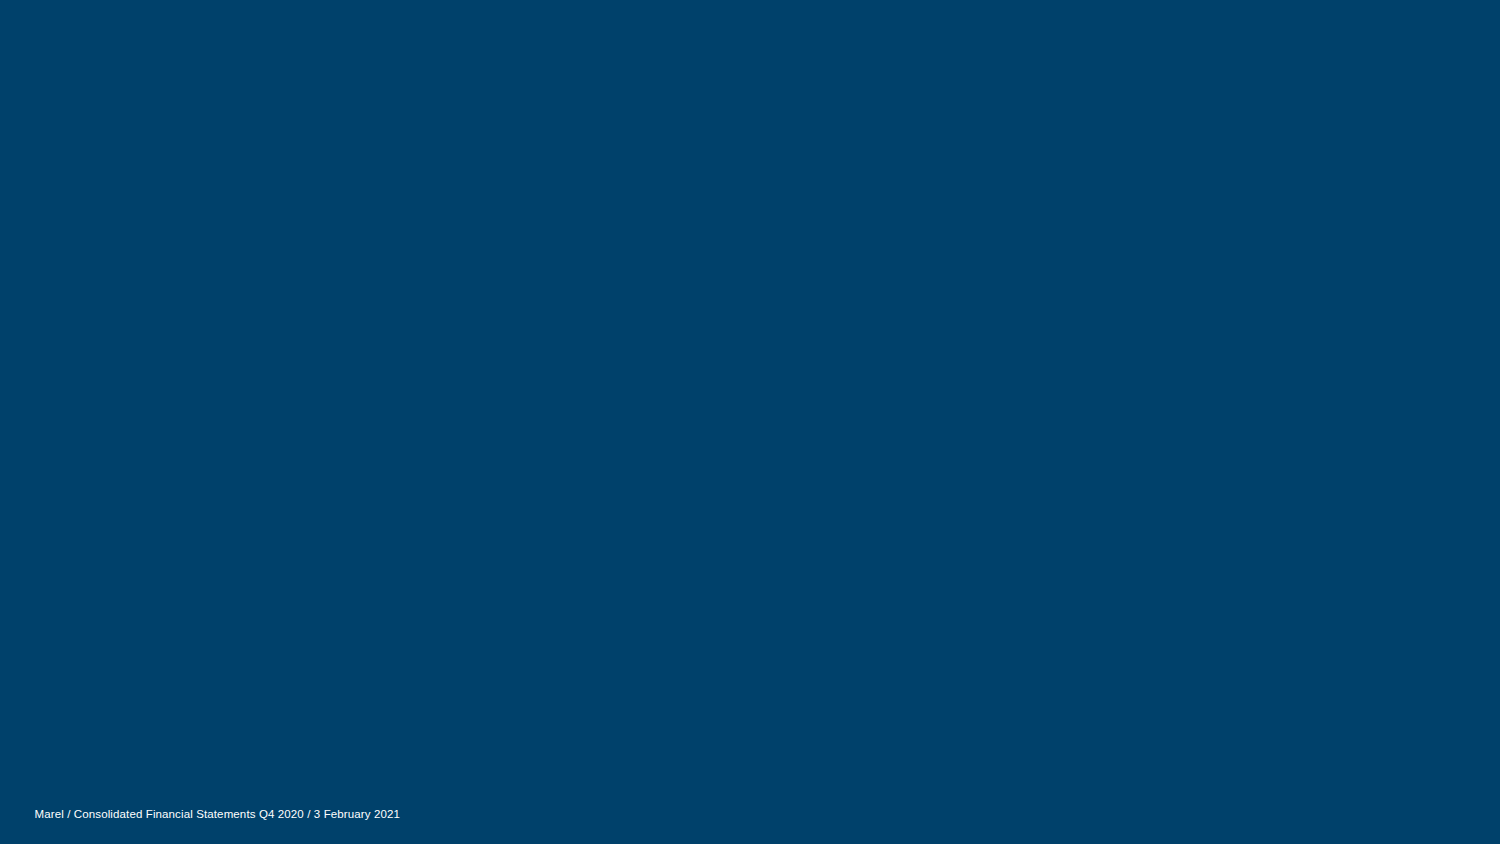Marel / Consolidated Financial Statements Q4 2020 / 3 February 2021